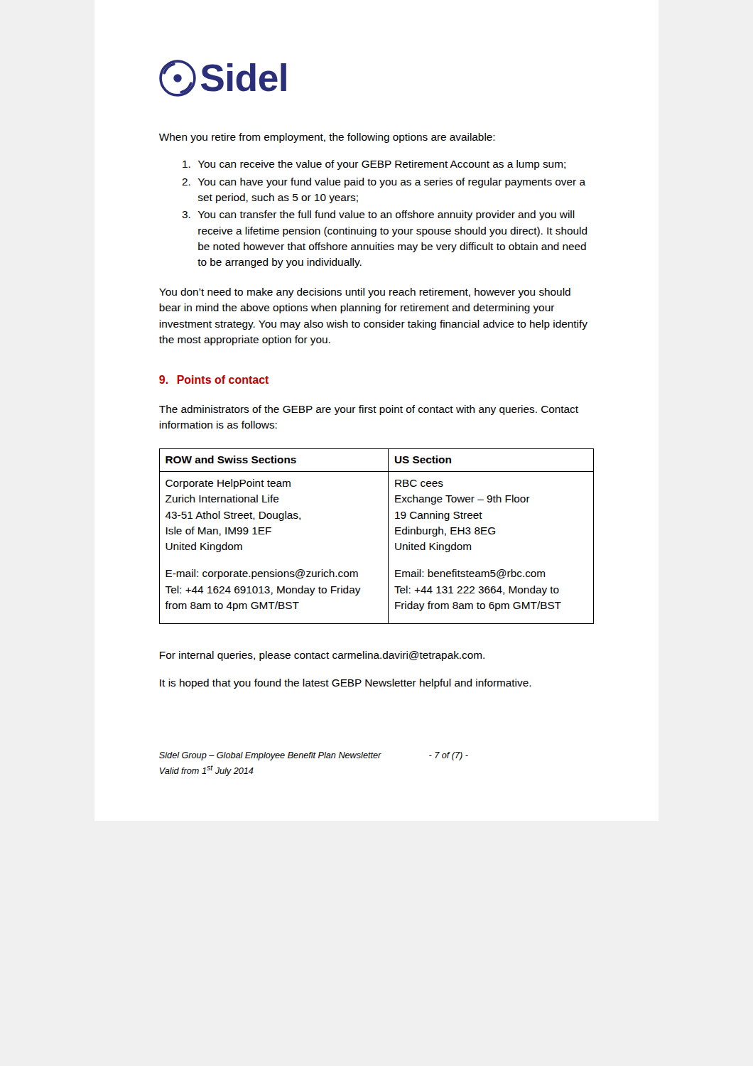Sidel
When you retire from employment, the following options are available:
You can receive the value of your GEBP Retirement Account as a lump sum;
You can have your fund value paid to you as a series of regular payments over a set period, such as 5 or 10 years;
You can transfer the full fund value to an offshore annuity provider and you will receive a lifetime pension (continuing to your spouse should you direct). It should be noted however that offshore annuities may be very difficult to obtain and need to be arranged by you individually.
You don’t need to make any decisions until you reach retirement, however you should bear in mind the above options when planning for retirement and determining your investment strategy. You may also wish to consider taking financial advice to help identify the most appropriate option for you.
9. Points of contact
The administrators of the GEBP are your first point of contact with any queries. Contact information is as follows:
| ROW and Swiss Sections | US Section |
| --- | --- |
| Corporate HelpPoint team Zurich International Life 43-51 Athol Street, Douglas, Isle of Man, IM99 1EF United Kingdom E-mail: corporate.pensions@zurich.com Tel: +44 1624 691013, Monday to Friday from 8am to 4pm GMT/BST | RBC cees Exchange Tower – 9th Floor 19 Canning Street Edinburgh, EH3 8EG United Kingdom Email: benefitsteam5@rbc.com Tel: +44 131 222 3664, Monday to Friday from 8am to 6pm GMT/BST |
For internal queries, please contact carmelina.daviri@tetrapak.com.
It is hoped that you found the latest GEBP Newsletter helpful and informative.
Sidel Group – Global Employee Benefit Plan Newsletter Valid from 1st July 2014
- 7 of (7) -